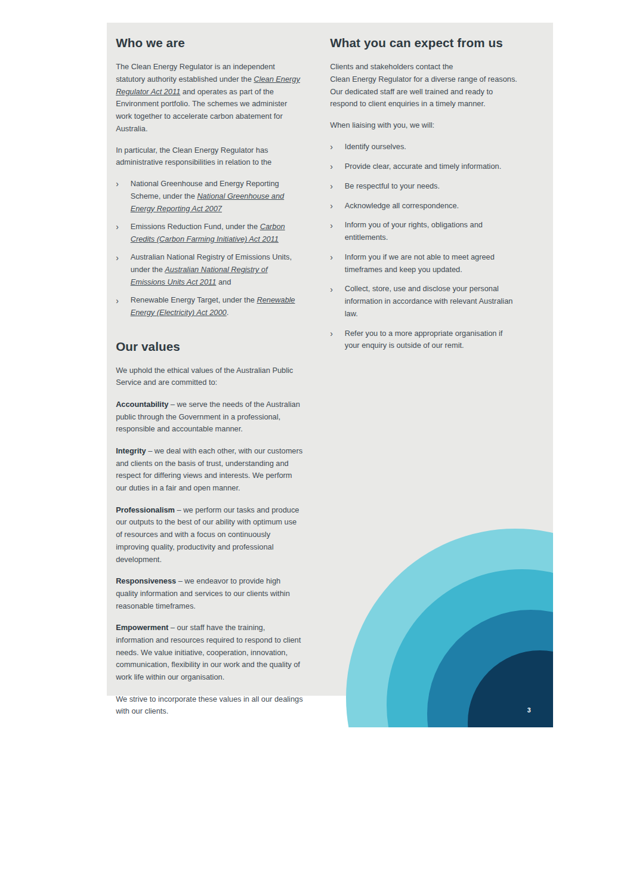Who we are
The Clean Energy Regulator is an independent statutory authority established under the Clean Energy Regulator Act 2011 and operates as part of the Environment portfolio. The schemes we administer work together to accelerate carbon abatement for Australia.
In particular, the Clean Energy Regulator has administrative responsibilities in relation to the
National Greenhouse and Energy Reporting Scheme, under the National Greenhouse and Energy Reporting Act 2007
Emissions Reduction Fund, under the Carbon Credits (Carbon Farming Initiative) Act 2011
Australian National Registry of Emissions Units, under the Australian National Registry of Emissions Units Act 2011 and
Renewable Energy Target, under the Renewable Energy (Electricity) Act 2000.
Our values
We uphold the ethical values of the Australian Public Service and are committed to:
Accountability – we serve the needs of the Australian public through the Government in a professional, responsible and accountable manner.
Integrity – we deal with each other, with our customers and clients on the basis of trust, understanding and respect for differing views and interests. We perform our duties in a fair and open manner.
Professionalism – we perform our tasks and produce our outputs to the best of our ability with optimum use of resources and with a focus on continuously improving quality, productivity and professional development.
Responsiveness – we endeavor to provide high quality information and services to our clients within reasonable timeframes.
Empowerment – our staff have the training, information and resources required to respond to client needs. We value initiative, cooperation, innovation, communication, flexibility in our work and the quality of work life within our organisation.
We strive to incorporate these values in all our dealings with our clients.
What you can expect from us
Clients and stakeholders contact the
Clean Energy Regulator for a diverse range of reasons. Our dedicated staff are well trained and ready to respond to client enquiries in a timely manner.
When liaising with you, we will:
Identify ourselves.
Provide clear, accurate and timely information.
Be respectful to your needs.
Acknowledge all correspondence.
Inform you of your rights, obligations and entitlements.
Inform you if we are not able to meet agreed timeframes and keep you updated.
Collect, store, use and disclose your personal information in accordance with relevant Australian law.
Refer you to a more appropriate organisation if your enquiry is outside of our remit.
3